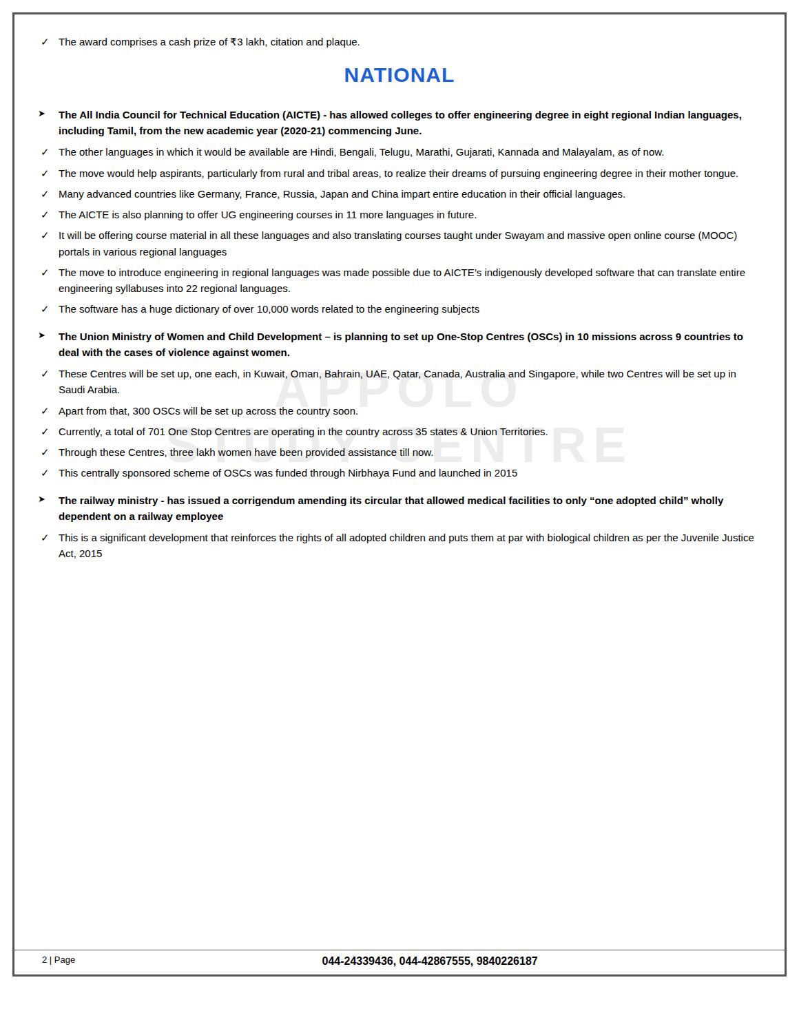APPOLO
STUDY CENTRE
The award comprises a cash prize of ₹3 lakh, citation and plaque.
NATIONAL
The All India Council for Technical Education (AICTE) - has allowed colleges to offer engineering degree in eight regional Indian languages, including Tamil, from the new academic year (2020-21) commencing June.
The other languages in which it would be available are Hindi, Bengali, Telugu, Marathi, Gujarati, Kannada and Malayalam, as of now.
The move would help aspirants, particularly from rural and tribal areas, to realize their dreams of pursuing engineering degree in their mother tongue.
Many advanced countries like Germany, France, Russia, Japan and China impart entire education in their official languages.
The AICTE is also planning to offer UG engineering courses in 11 more languages in future.
It will be offering course material in all these languages and also translating courses taught under Swayam and massive open online course (MOOC) portals in various regional languages
The move to introduce engineering in regional languages was made possible due to AICTE’s indigenously developed software that can translate entire engineering syllabuses into 22 regional languages.
The software has a huge dictionary of over 10,000 words related to the engineering subjects
The Union Ministry of Women and Child Development – is planning to set up One-Stop Centres (OSCs) in 10 missions across 9 countries to deal with the cases of violence against women.
These Centres will be set up, one each, in Kuwait, Oman, Bahrain, UAE, Qatar, Canada, Australia and Singapore, while two Centres will be set up in Saudi Arabia.
Apart from that, 300 OSCs will be set up across the country soon.
Currently, a total of 701 One Stop Centres are operating in the country across 35 states & Union Territories.
Through these Centres, three lakh women have been provided assistance till now.
This centrally sponsored scheme of OSCs was funded through Nirbhaya Fund and launched in 2015
The railway ministry - has issued a corrigendum amending its circular that allowed medical facilities to only “one adopted child” wholly dependent on a railway employee
This is a significant development that reinforces the rights of all adopted children and puts them at par with biological children as per the Juvenile Justice Act, 2015
2 | Page 044-24339436, 044-42867555, 9840226187